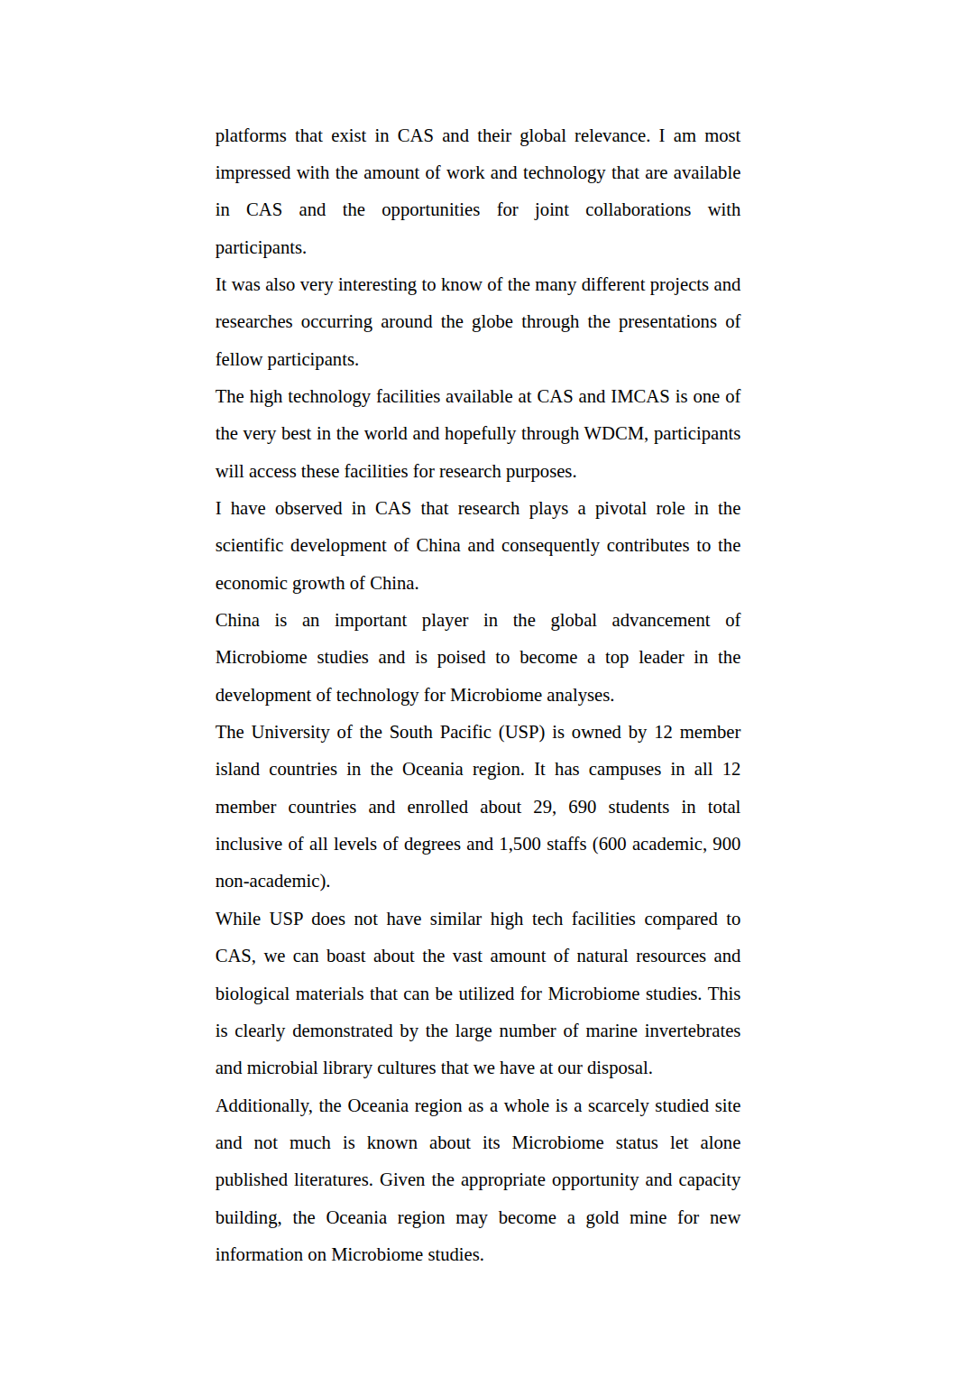platforms that exist in CAS and their global relevance. I am most impressed with the amount of work and technology that are available in CAS and the opportunities for joint collaborations with participants.
It was also very interesting to know of the many different projects and researches occurring around the globe through the presentations of fellow participants.
The high technology facilities available at CAS and IMCAS is one of the very best in the world and hopefully through WDCM, participants will access these facilities for research purposes.
I have observed in CAS that research plays a pivotal role in the scientific development of China and consequently contributes to the economic growth of China.
China is an important player in the global advancement of Microbiome studies and is poised to become a top leader in the development of technology for Microbiome analyses.
The University of the South Pacific (USP) is owned by 12 member island countries in the Oceania region. It has campuses in all 12 member countries and enrolled about 29, 690 students in total inclusive of all levels of degrees and 1,500 staffs (600 academic, 900 non-academic).
While USP does not have similar high tech facilities compared to CAS, we can boast about the vast amount of natural resources and biological materials that can be utilized for Microbiome studies. This is clearly demonstrated by the large number of marine invertebrates and microbial library cultures that we have at our disposal.
Additionally, the Oceania region as a whole is a scarcely studied site and not much is known about its Microbiome status let alone published literatures. Given the appropriate opportunity and capacity building, the Oceania region may become a gold mine for new information on Microbiome studies.